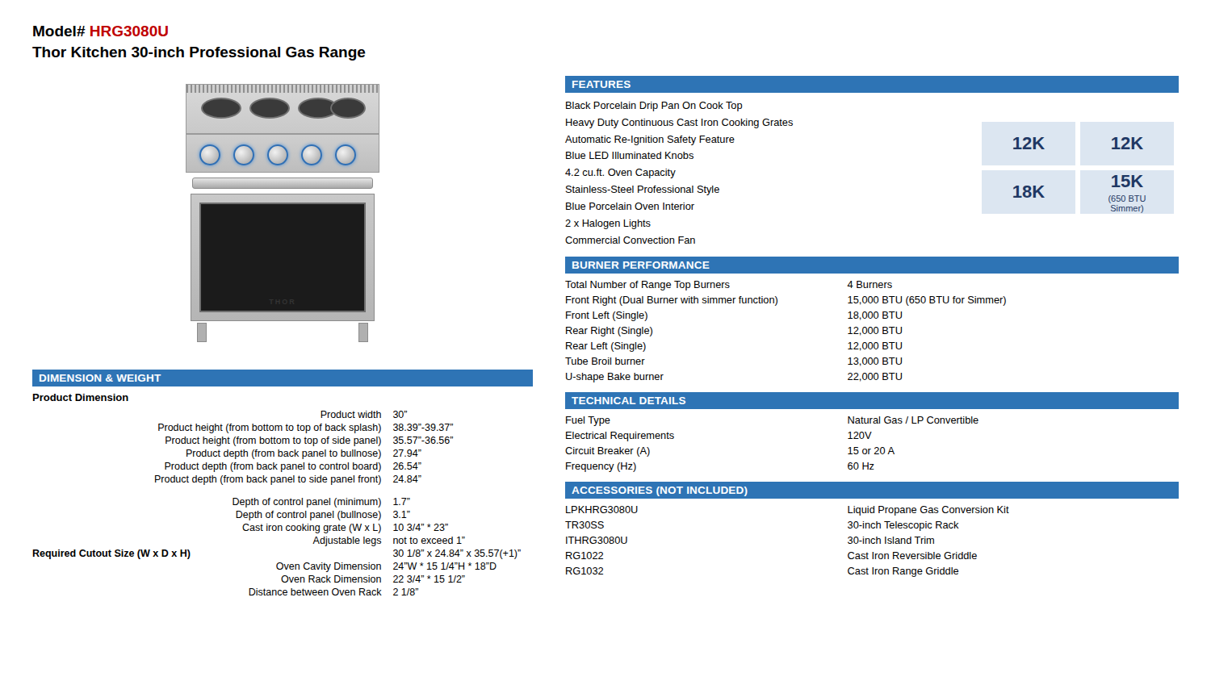Model# HRG3080U
Thor Kitchen 30-inch Professional Gas Range
THOR
DIMENSION & WEIGHT
Product Dimension
| Product width | 30” |
| Product height (from bottom to top of back splash) | 38.39”-39.37” |
| Product height (from bottom to top of side panel) | 35.57”-36.56” |
| Product depth (from back panel to bullnose) | 27.94” |
| Product depth (from back panel to control board) | 26.54” |
| Product depth (from back panel to side panel front) | 24.84” |
| Depth of control panel (minimum) | 1.7” |
| Depth of control panel (bullnose) | 3.1” |
| Cast iron cooking grate (W x L) | 10 3/4” * 23” |
| Adjustable legs | not to exceed 1” |
| Required Cutout Size (W x D x H) | 30 1/8” x 24.84” x 35.57(+1)” |
| Oven Cavity Dimension | 24”W * 15 1/4”H * 18”D |
| Oven Rack Dimension | 22 3/4” * 15 1/2” |
| Distance between Oven Rack | 2 1/8” |
FEATURES
Black Porcelain Drip Pan On Cook Top
Heavy Duty Continuous Cast Iron Cooking Grates
Automatic Re-Ignition Safety Feature
Blue LED Illuminated Knobs
4.2 cu.ft. Oven Capacity
Stainless-Steel Professional Style
Blue Porcelain Oven Interior
2 x Halogen Lights
Commercial Convection Fan
| 12K | 12K |
| 18K | 15K (650 BTU Simmer) |
BURNER PERFORMANCE
| Total Number of Range Top Burners | 4 Burners |
| Front Right (Dual Burner with simmer function) | 15,000 BTU (650 BTU for Simmer) |
| Front Left (Single) | 18,000 BTU |
| Rear Right (Single) | 12,000 BTU |
| Rear Left (Single) | 12,000 BTU |
| Tube Broil burner | 13,000 BTU |
| U-shape Bake burner | 22,000 BTU |
TECHNICAL DETAILS
| Fuel Type | Natural Gas / LP Convertible |
| Electrical Requirements | 120V |
| Circuit Breaker (A) | 15 or 20 A |
| Frequency (Hz) | 60 Hz |
ACCESSORIES (NOT INCLUDED)
| LPKHRG3080U | Liquid Propane Gas Conversion Kit |
| TR30SS | 30-inch Telescopic Rack |
| ITHRG3080U | 30-inch Island Trim |
| RG1022 | Cast Iron Reversible Griddle |
| RG1032 | Cast Iron Range Griddle |